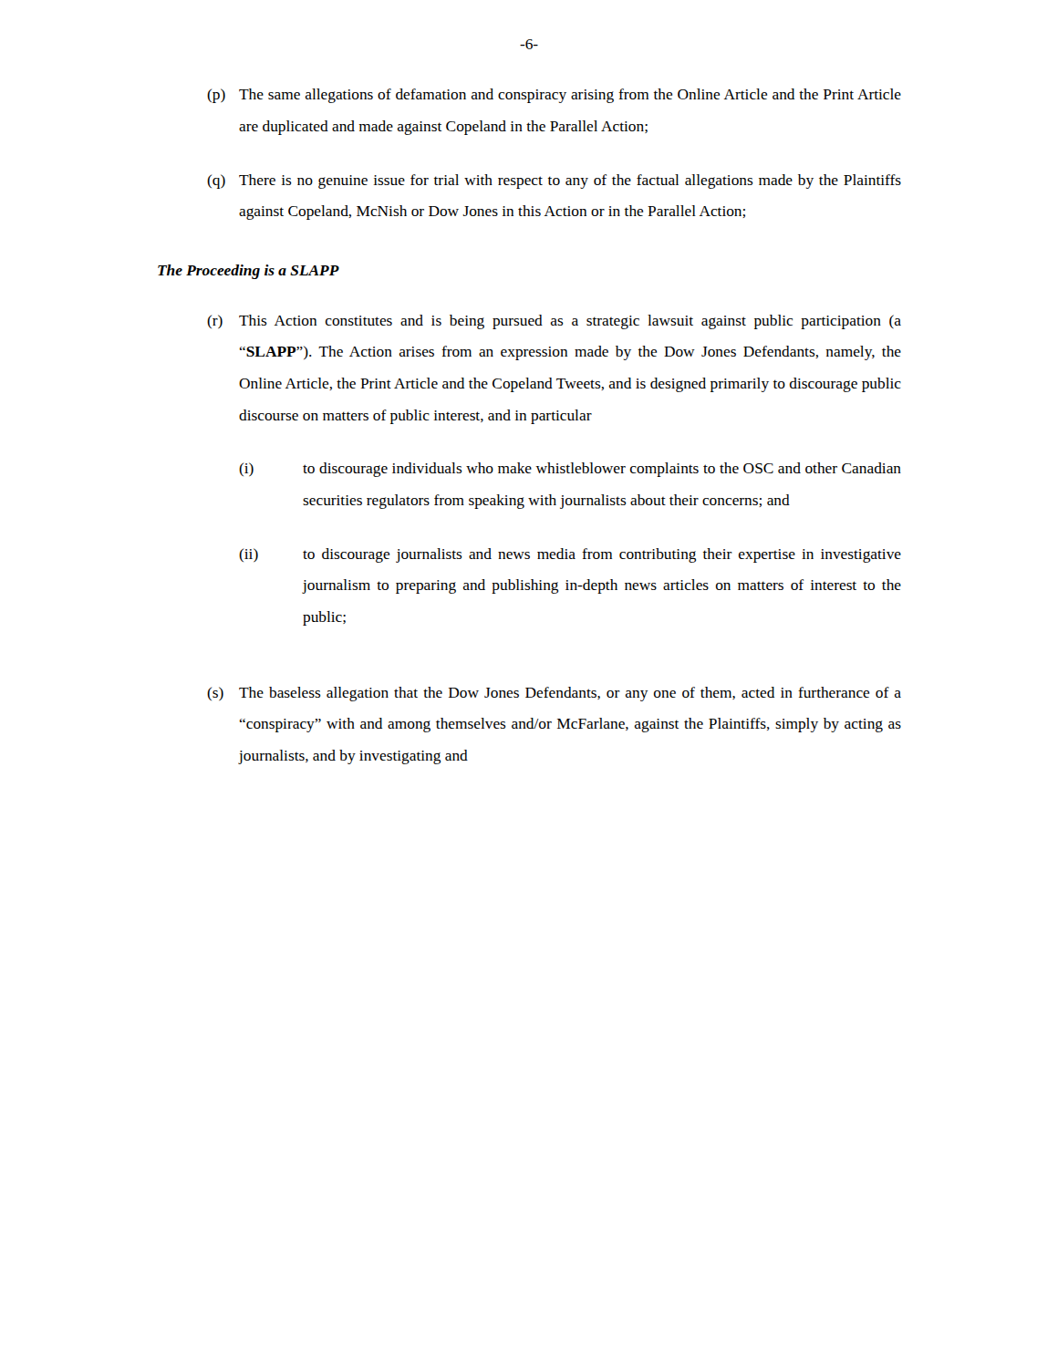-6-
(p) The same allegations of defamation and conspiracy arising from the Online Article and the Print Article are duplicated and made against Copeland in the Parallel Action;
(q) There is no genuine issue for trial with respect to any of the factual allegations made by the Plaintiffs against Copeland, McNish or Dow Jones in this Action or in the Parallel Action;
The Proceeding is a SLAPP
(r) This Action constitutes and is being pursued as a strategic lawsuit against public participation (a “SLAPP”). The Action arises from an expression made by the Dow Jones Defendants, namely, the Online Article, the Print Article and the Copeland Tweets, and is designed primarily to discourage public discourse on matters of public interest, and in particular
(i) to discourage individuals who make whistleblower complaints to the OSC and other Canadian securities regulators from speaking with journalists about their concerns; and
(ii) to discourage journalists and news media from contributing their expertise in investigative journalism to preparing and publishing in-depth news articles on matters of interest to the public;
(s) The baseless allegation that the Dow Jones Defendants, or any one of them, acted in furtherance of a “conspiracy” with and among themselves and/or McFarlane, against the Plaintiffs, simply by acting as journalists, and by investigating and